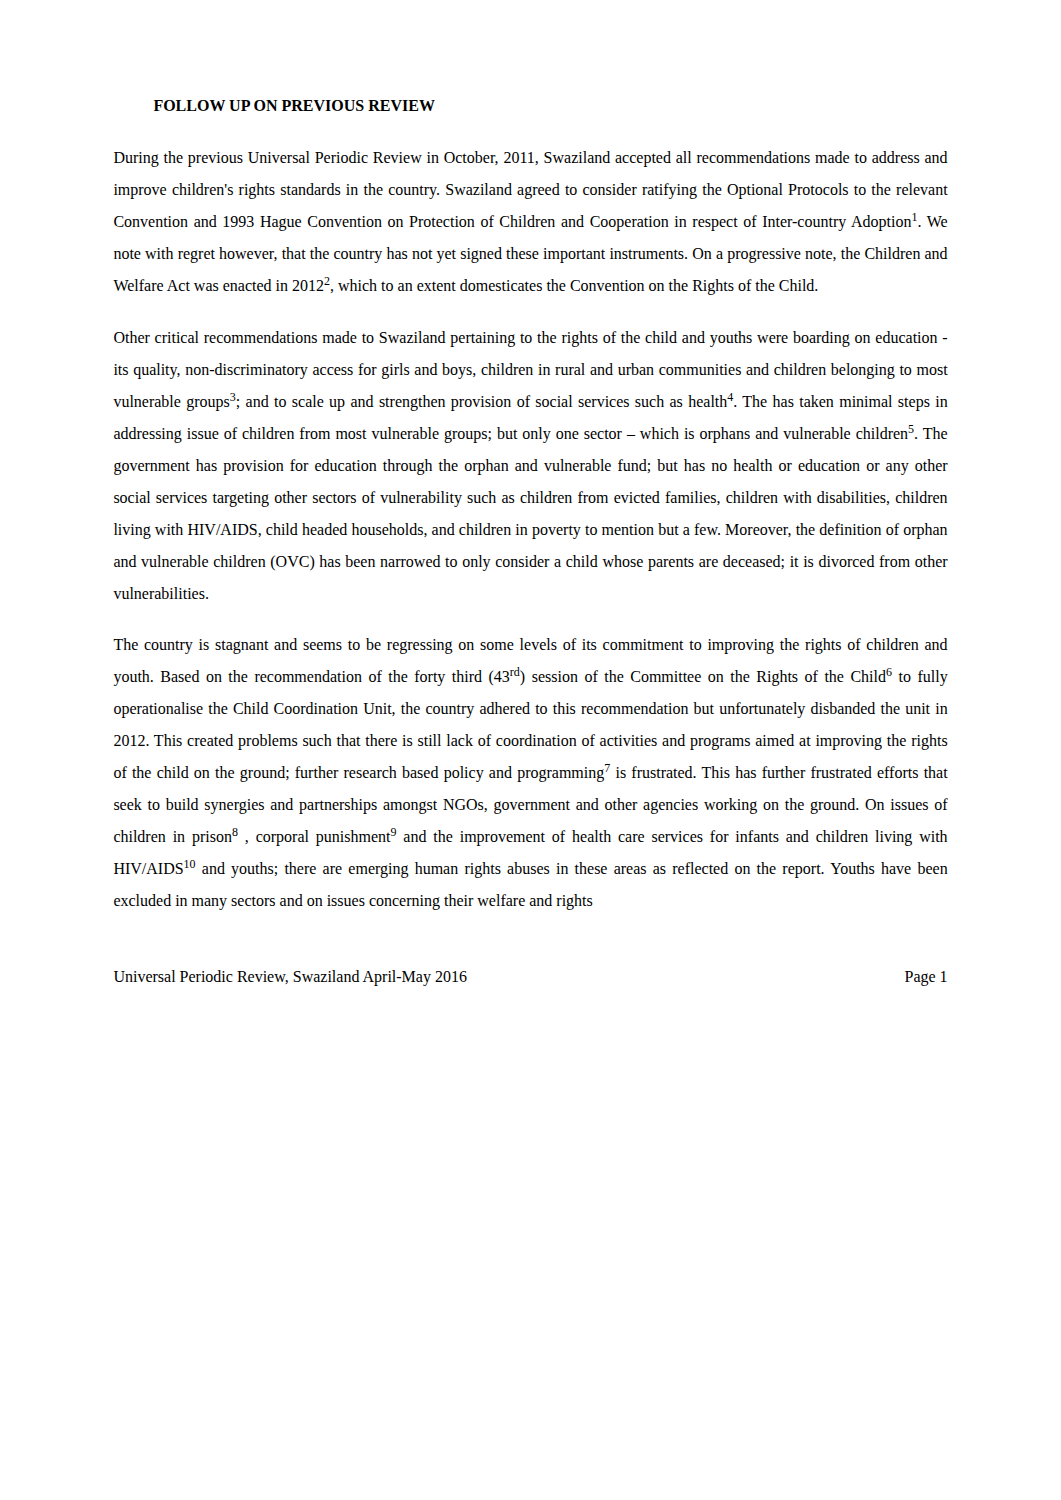FOLLOW UP ON PREVIOUS REVIEW
During the previous Universal Periodic Review in October, 2011, Swaziland accepted all recommendations made to address and improve children's rights standards in the country. Swaziland agreed to consider ratifying the Optional Protocols to the relevant Convention and 1993 Hague Convention on Protection of Children and Cooperation in respect of Inter-country Adoption1. We note with regret however, that the country has not yet signed these important instruments. On a progressive note, the Children and Welfare Act was enacted in 20122, which to an extent domesticates the Convention on the Rights of the Child.
Other critical recommendations made to Swaziland pertaining to the rights of the child and youths were boarding on education - its quality, non-discriminatory access for girls and boys, children in rural and urban communities and children belonging to most vulnerable groups3; and to scale up and strengthen provision of social services such as health4. The has taken minimal steps in addressing issue of children from most vulnerable groups; but only one sector – which is orphans and vulnerable children5. The government has provision for education through the orphan and vulnerable fund; but has no health or education or any other social services targeting other sectors of vulnerability such as children from evicted families, children with disabilities, children living with HIV/AIDS, child headed households, and children in poverty to mention but a few. Moreover, the definition of orphan and vulnerable children (OVC) has been narrowed to only consider a child whose parents are deceased; it is divorced from other vulnerabilities.
The country is stagnant and seems to be regressing on some levels of its commitment to improving the rights of children and youth. Based on the recommendation of the forty third (43rd) session of the Committee on the Rights of the Child6 to fully operationalise the Child Coordination Unit, the country adhered to this recommendation but unfortunately disbanded the unit in 2012. This created problems such that there is still lack of coordination of activities and programs aimed at improving the rights of the child on the ground; further research based policy and programming7 is frustrated. This has further frustrated efforts that seek to build synergies and partnerships amongst NGOs, government and other agencies working on the ground. On issues of children in prison8 , corporal punishment9 and the improvement of health care services for infants and children living with HIV/AIDS10 and youths; there are emerging human rights abuses in these areas as reflected on the report. Youths have been excluded in many sectors and on issues concerning their welfare and rights
Universal Periodic Review, Swaziland April-May 2016 Page 1